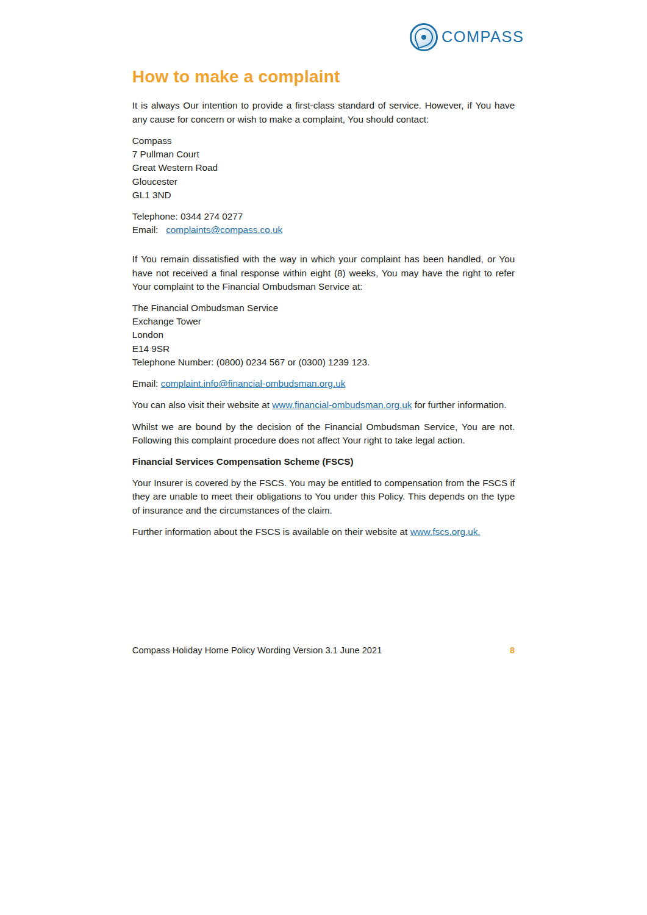COMPASS
How to make a complaint
It is always Our intention to provide a first-class standard of service. However, if You have any cause for concern or wish to make a complaint, You should contact:
Compass
7 Pullman Court
Great Western Road
Gloucester
GL1 3ND
Telephone: 0344 274 0277
Email: complaints@compass.co.uk
If You remain dissatisfied with the way in which your complaint has been handled, or You have not received a final response within eight (8) weeks, You may have the right to refer Your complaint to the Financial Ombudsman Service at:
The Financial Ombudsman Service
Exchange Tower
London
E14 9SR
Telephone Number: (0800) 0234 567 or (0300) 1239 123.
Email: complaint.info@financial-ombudsman.org.uk
You can also visit their website at www.financial-ombudsman.org.uk for further information.
Whilst we are bound by the decision of the Financial Ombudsman Service, You are not. Following this complaint procedure does not affect Your right to take legal action.
Financial Services Compensation Scheme (FSCS)
Your Insurer is covered by the FSCS. You may be entitled to compensation from the FSCS if they are unable to meet their obligations to You under this Policy. This depends on the type of insurance and the circumstances of the claim.
Further information about the FSCS is available on their website at www.fscs.org.uk.
Compass Holiday Home Policy Wording Version 3.1 June 2021 8